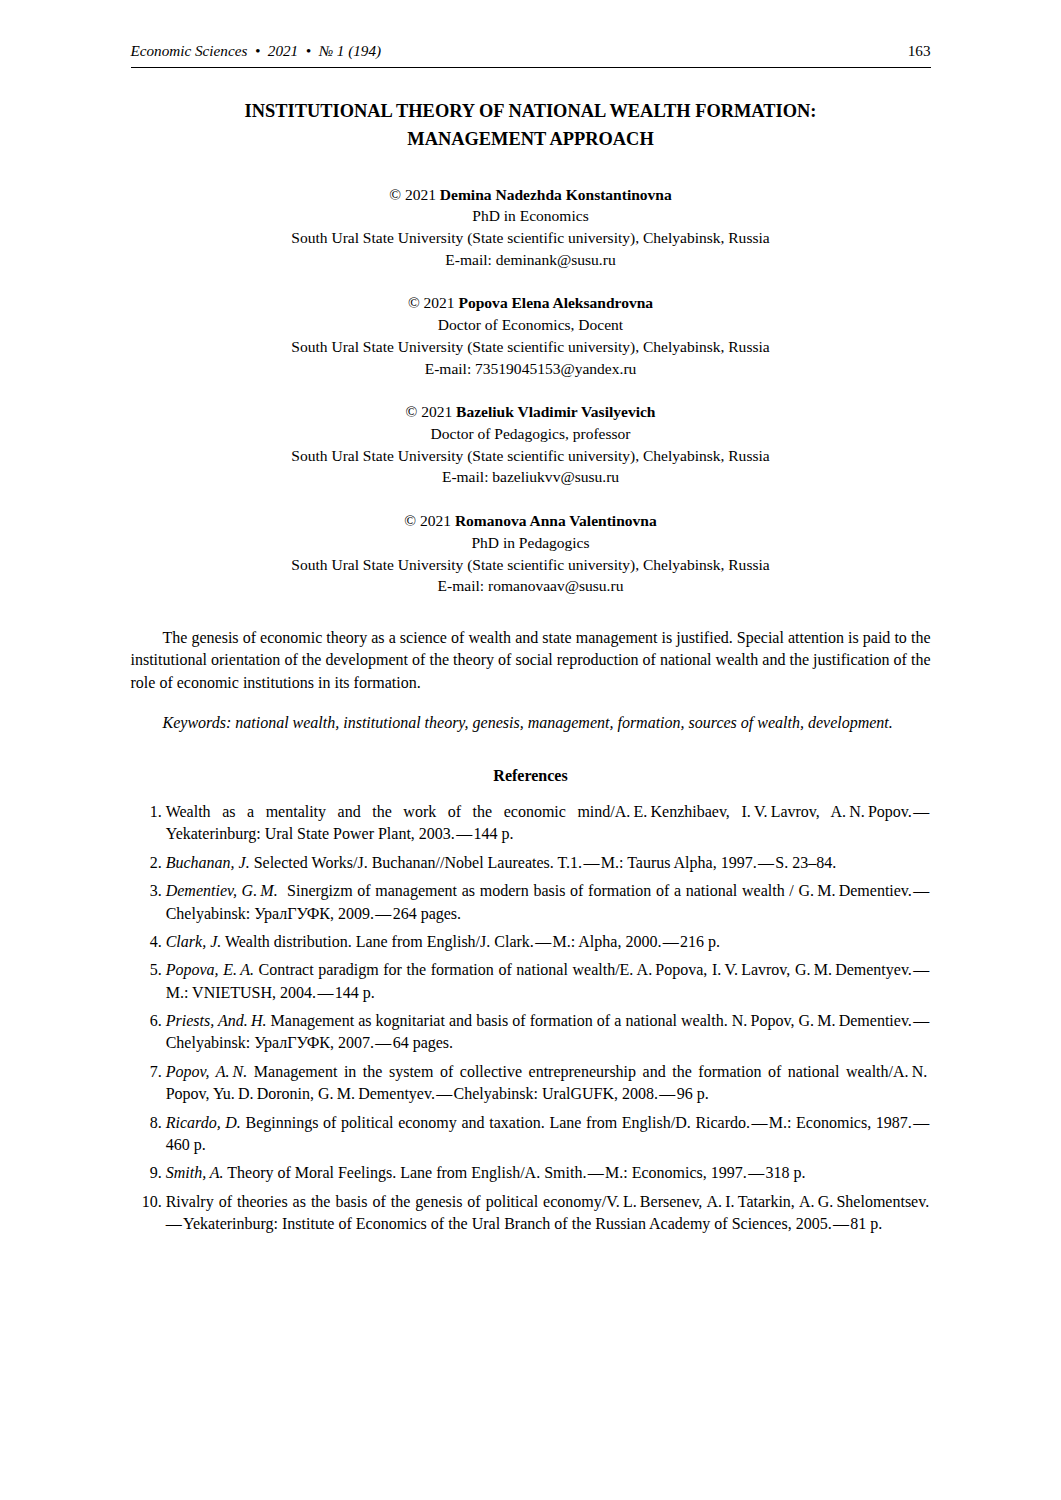Economic Sciences • 2021 • № 1 (194) 163
Institutional Theory of National Wealth Formation:
Management Approach
© 2021 Demina Nadezhda Konstantinovna PhD in Economics South Ural State University (State scientific university), Chelyabinsk, Russia E-mail: deminank@susu.ru
© 2021 Popova Elena Aleksandrovna Doctor of Economics, Docent South Ural State University (State scientific university), Chelyabinsk, Russia E-mail: 73519045153@yandex.ru
© 2021 Bazeliuk Vladimir Vasilyevich Doctor of Pedagogics, professor South Ural State University (State scientific university), Chelyabinsk, Russia E-mail: bazeliukvv@susu.ru
© 2021 Romanova Anna Valentinovna PhD in Pedagogics South Ural State University (State scientific university), Chelyabinsk, Russia E-mail: romanovaav@susu.ru
The genesis of economic theory as a science of wealth and state management is justified. Special attention is paid to the institutional orientation of the development of the theory of social reproduction of national wealth and the justification of the role of economic institutions in its formation.
Keywords: national wealth, institutional theory, genesis, management, formation, sources of wealth, development.
References
Wealth as a mentality and the work of the economic mind/A. E. Kenzhibaev, I. V. Lavrov, A. N. Popov. — Yekaterinburg: Ural State Power Plant, 2003. — 144 p.
Buchanan, J. Selected Works/J. Buchanan//Nobel Laureates. T.1. — M.: Taurus Alpha, 1997. — S. 23–84.
Dementiev, G. M. Sinergizm of management as modern basis of formation of a national wealth / G. M. Dementiev. — Chelyabinsk: УралГУФК, 2009. — 264 pages.
Clark, J. Wealth distribution. Lane from English/J. Clark. — M.: Alpha, 2000. — 216 p.
Popova, E. A. Contract paradigm for the formation of national wealth/E. A. Popova, I. V. Lavrov, G. M. Dementyev. — M.: VNIETUSH, 2004. — 144 p.
Priests, And. H. Management as kognitariat and basis of formation of a national wealth. N. Popov, G. M. Dementiev. — Chelyabinsk: УралГУФК, 2007. — 64 pages.
Popov, A. N. Management in the system of collective entrepreneurship and the formation of national wealth/A. N. Popov, Yu. D. Doronin, G. M. Dementyev. — Chelyabinsk: UralGUFK, 2008. — 96 p.
Ricardo, D. Beginnings of political economy and taxation. Lane from English/D. Ricardo. — M.: Economics, 1987. — 460 p.
Smith, A. Theory of Moral Feelings. Lane from English/A. Smith. — M.: Economics, 1997. — 318 p.
Rivalry of theories as the basis of the genesis of political economy/V. L. Bersenev, A. I. Tatarkin, A. G. Shelomentsev. — Yekaterinburg: Institute of Economics of the Ural Branch of the Russian Academy of Sciences, 2005. — 81 p.